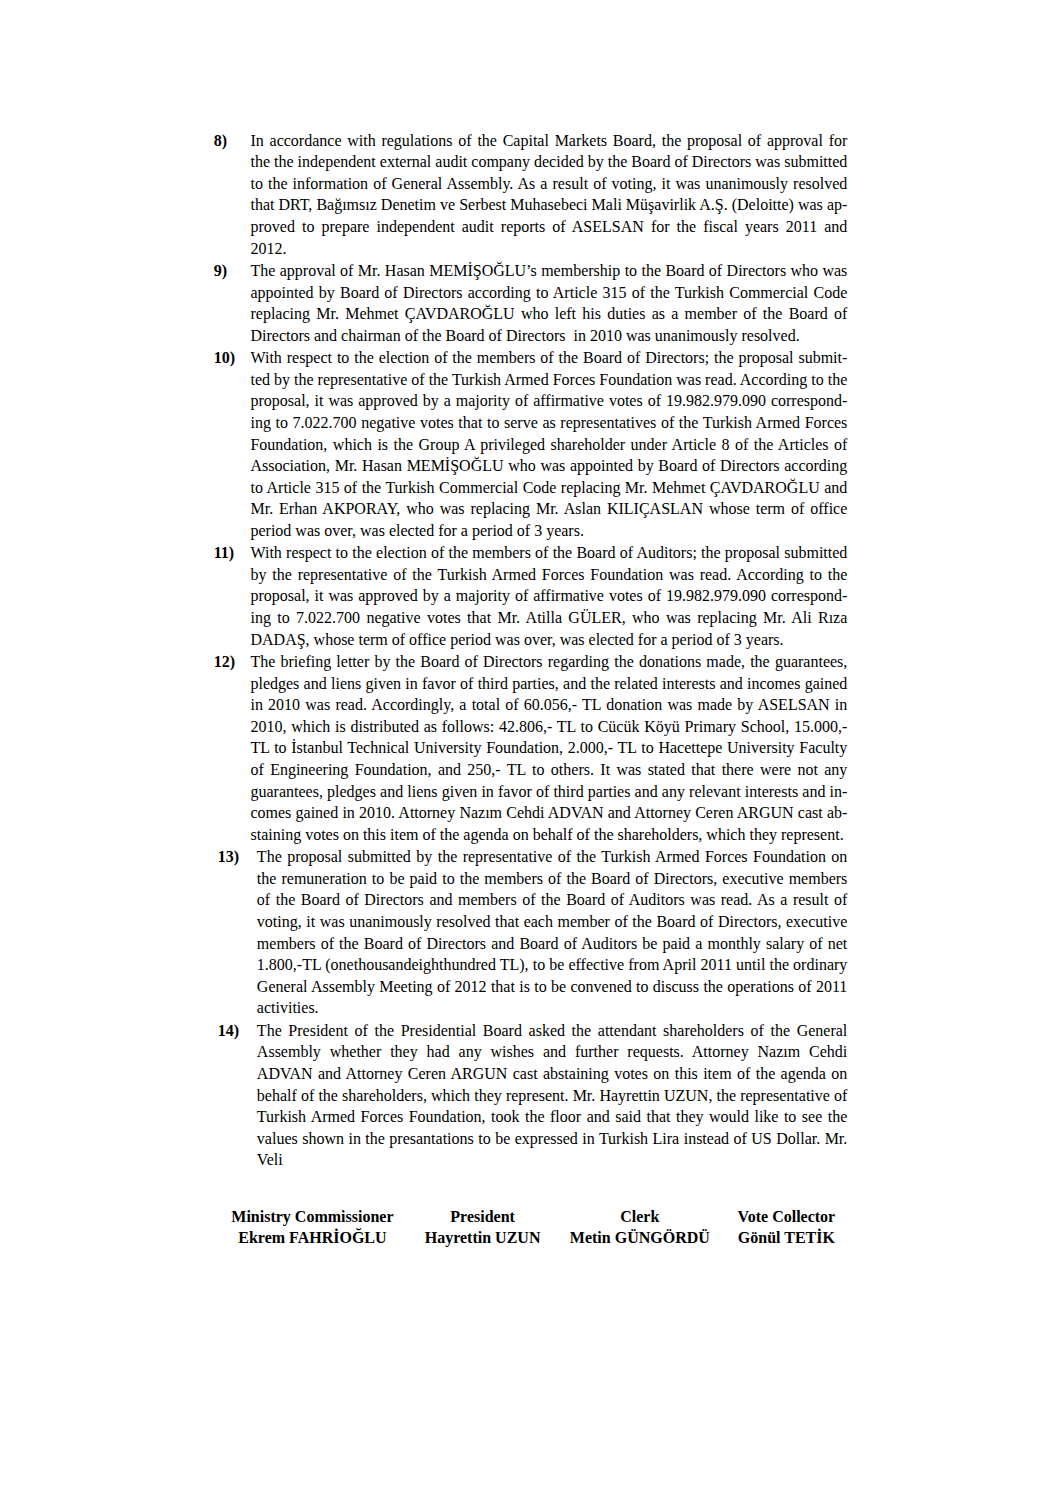8) In accordance with regulations of the Capital Markets Board, the proposal of approval for the the independent external audit company decided by the Board of Directors was submitted to the information of General Assembly. As a result of voting, it was unanimously resolved that DRT, Bağımsız Denetim ve Serbest Muhasebeci Mali Müşavirlik A.Ş. (Deloitte) was approved to prepare independent audit reports of ASELSAN for the fiscal years 2011 and 2012.
9) The approval of Mr. Hasan MEMİŞOĞLU’s membership to the Board of Directors who was appointed by Board of Directors according to Article 315 of the Turkish Commercial Code replacing Mr. Mehmet ÇAVDAROĞLU who left his duties as a member of the Board of Directors and chairman of the Board of Directors in 2010 was unanimously resolved.
10) With respect to the election of the members of the Board of Directors; the proposal submitted by the representative of the Turkish Armed Forces Foundation was read. According to the proposal, it was approved by a majority of affirmative votes of 19.982.979.090 corresponding to 7.022.700 negative votes that to serve as representatives of the Turkish Armed Forces Foundation, which is the Group A privileged shareholder under Article 8 of the Articles of Association, Mr. Hasan MEMİŞOĞLU who was appointed by Board of Directors according to Article 315 of the Turkish Commercial Code replacing Mr. Mehmet ÇAVDAROĞLU and Mr. Erhan AKPORAY, who was replacing Mr. Aslan KILIÇASLAN whose term of office period was over, was elected for a period of 3 years.
11) With respect to the election of the members of the Board of Auditors; the proposal submitted by the representative of the Turkish Armed Forces Foundation was read. According to the proposal, it was approved by a majority of affirmative votes of 19.982.979.090 corresponding to 7.022.700 negative votes that Mr. Atilla GÜLER, who was replacing Mr. Ali Rıza DADAŞ, whose term of office period was over, was elected for a period of 3 years.
12) The briefing letter by the Board of Directors regarding the donations made, the guarantees, pledges and liens given in favor of third parties, and the related interests and incomes gained in 2010 was read. Accordingly, a total of 60.056,- TL donation was made by ASELSAN in 2010, which is distributed as follows: 42.806,- TL to Cücük Köyü Primary School, 15.000,- TL to İstanbul Technical University Foundation, 2.000,- TL to Hacettepe University Faculty of Engineering Foundation, and 250,- TL to others. It was stated that there were not any guarantees, pledges and liens given in favor of third parties and any relevant interests and incomes gained in 2010. Attorney Nazım Cehdi ADVAN and Attorney Ceren ARGUN cast abstaining votes on this item of the agenda on behalf of the shareholders, which they represent.
13) The proposal submitted by the representative of the Turkish Armed Forces Foundation on the remuneration to be paid to the members of the Board of Directors, executive members of the Board of Directors and members of the Board of Auditors was read. As a result of voting, it was unanimously resolved that each member of the Board of Directors, executive members of the Board of Directors and Board of Auditors be paid a monthly salary of net 1.800,-TL (onethousandeighthundred TL), to be effective from April 2011 until the ordinary General Assembly Meeting of 2012 that is to be convened to discuss the operations of 2011 activities.
14) The President of the Presidential Board asked the attendant shareholders of the General Assembly whether they had any wishes and further requests. Attorney Nazım Cehdi ADVAN and Attorney Ceren ARGUN cast abstaining votes on this item of the agenda on behalf of the shareholders, which they represent. Mr. Hayrettin UZUN, the representative of Turkish Armed Forces Foundation, took the floor and said that they would like to see the values shown in the presantations to be expressed in Turkish Lira instead of US Dollar. Mr. Veli
| Ministry Commissioner | President | Clerk | Vote Collector |
| Ekrem FAHRİOĞLU | Hayrettin UZUN | Metin GÜNGÖRDÜ | Gönül TETİK |